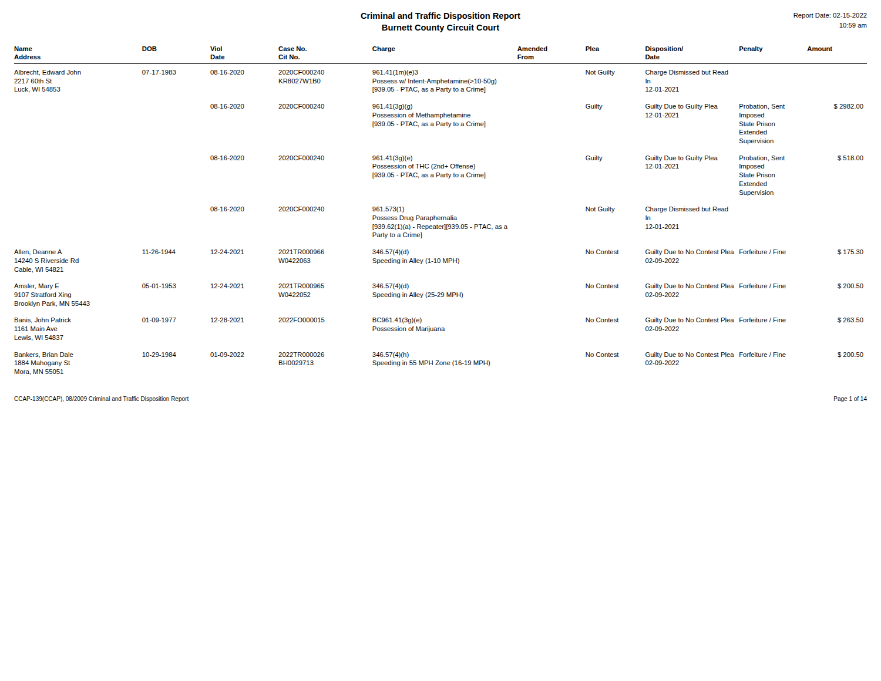Report Date: 02-15-2022
10:59 am
Criminal and Traffic Disposition Report
Burnett County Circuit Court
| Name Address | DOB | Viol Date | Case No. Cit No. | Charge | Amended From | Plea | Disposition/ Date | Penalty | Amount |
| --- | --- | --- | --- | --- | --- | --- | --- | --- | --- |
| Albrecht, Edward John 2217 60th St Luck, WI 54853 | 07-17-1983 | 08-16-2020 | 2020CF000240 KR8027W1B0 | 961.41(1m)(e)3 Possess w/ Intent-Amphetamine(>10-50g) [939.05 - PTAC, as a Party to a Crime] | | Not Guilty | Charge Dismissed but Read In 12-01-2021 | | |
| | | 08-16-2020 | 2020CF000240 | 961.41(3g)(g) Possession of Methamphetamine [939.05 - PTAC, as a Party to a Crime] | | Guilty | Guilty Due to Guilty Plea 12-01-2021 | Probation, Sent Imposed State Prison Extended Supervision | $ 2982.00 |
| | | 08-16-2020 | 2020CF000240 | 961.41(3g)(e) Possession of THC (2nd+ Offense) [939.05 - PTAC, as a Party to a Crime] | | Guilty | Guilty Due to Guilty Plea 12-01-2021 | Probation, Sent Imposed State Prison Extended Supervision | $ 518.00 |
| | | 08-16-2020 | 2020CF000240 | 961.573(1) Possess Drug Paraphernalia [939.62(1)(a) - Repeater][939.05 - PTAC, as a Party to a Crime] | | Not Guilty | Charge Dismissed but Read In 12-01-2021 | | |
| Allen, Deanne A 14240 S Riverside Rd Cable, WI 54821 | 11-26-1944 | 12-24-2021 | 2021TR000966 W0422063 | 346.57(4)(d) Speeding in Alley (1-10 MPH) | | No Contest | Guilty Due to No Contest Plea 02-09-2022 | Forfeiture / Fine | $ 175.30 |
| Amsler, Mary E 9107 Stratford Xing Brooklyn Park, MN 55443 | 05-01-1953 | 12-24-2021 | 2021TR000965 W0422052 | 346.57(4)(d) Speeding in Alley (25-29 MPH) | | No Contest | Guilty Due to No Contest Plea 02-09-2022 | Forfeiture / Fine | $ 200.50 |
| Banis, John Patrick 1161 Main Ave Lewis, WI 54837 | 01-09-1977 | 12-28-2021 | 2022FO000015 | BC961.41(3g)(e) Possession of Marijuana | | No Contest | Guilty Due to No Contest Plea 02-09-2022 | Forfeiture / Fine | $ 263.50 |
| Bankers, Brian Dale 1884 Mahogany St Mora, MN 55051 | 10-29-1984 | 01-09-2022 | 2022TR000026 BH0029713 | 346.57(4)(h) Speeding in 55 MPH Zone (16-19 MPH) | | No Contest | Guilty Due to No Contest Plea 02-09-2022 | Forfeiture / Fine | $ 200.50 |
CCAP-139(CCAP), 08/2009 Criminal and Traffic Disposition Report Page 1 of 14